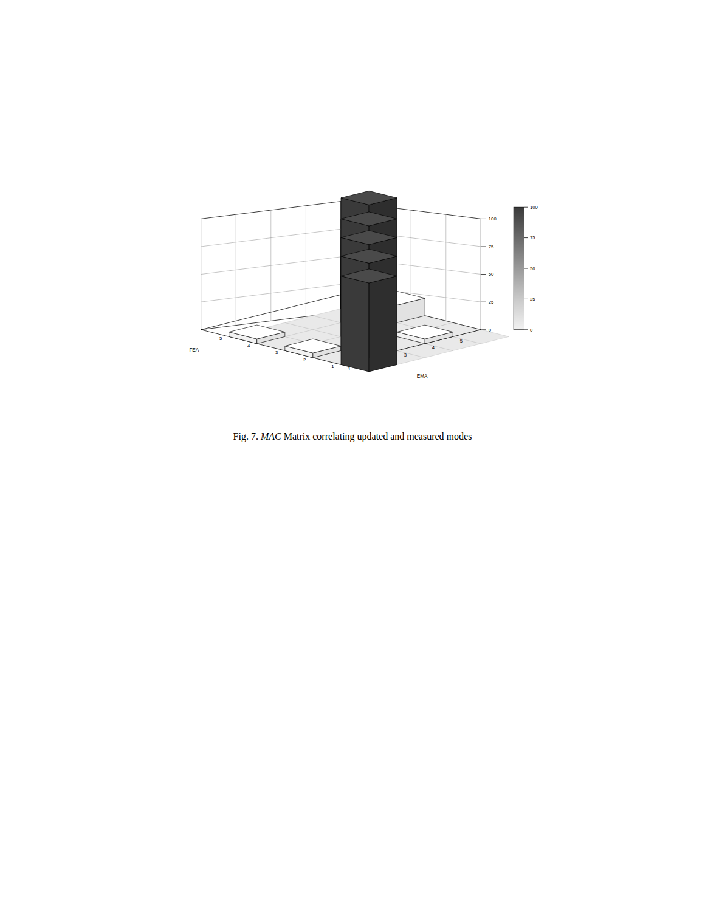0 25 50 75 100 Helper: floor mapping origin O = (300,290) front corner u vector (EMA direction, toward right-back): (48, -12) per unit v vector (FEA direction, toward left-back): (-48, -12) per unit point(i,j) = O + (j-1)*u + (i-1)*v where i=FEA, j=EMA 1 2 3 4 5 FEA 1 2 3 4 5 EMA Bar geometry: base quad (A,B,C,D) with A=left, B=back, C=right, D=front Height h in px (value * 1.9 px per unit, since 100 units = 190 px) Faces: top (A',B',C',D'), left (A,D,D',A'), right (D,C,C',D') 0 25 50 75 100
Fig. 7. MAC Matrix correlating updated and measured modes